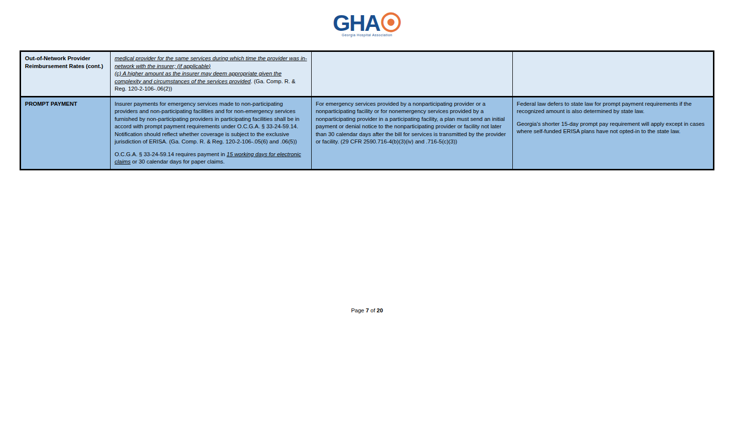GHA⦿
Georgia Hospital Association
| Out-of-Network Provider Reimbursement Rates (cont.) | medical provider for the same services during which time the provider was in-network with the insurer; (if applicable) (c) A higher amount as the insurer may deem appropriate given the complexity and circumstances of the services provided . (Ga. Comp. R. & Reg. 120-2-106-.06(2)) | | |
| PROMPT PAYMENT | Insurer payments for emergency services made to non-participating providers and non-participating facilities and for non-emergency services furnished by non-participating providers in participating facilities shall be in accord with prompt payment requirements under O.C.G.A. § 33-24-59.14. Notification should reflect whether coverage is subject to the exclusive jurisdiction of ERISA. (Ga. Comp. R. & Reg. 120-2-106-.05(6) and .06(5)) O.C.G.A. § 33-24-59.14 requires payment in 15 working days for electronic claims or 30 calendar days for paper claims. | For emergency services provided by a nonparticipating provider or a nonparticipating facility or for nonemergency services provided by a nonparticipating provider in a participating facility, a plan must send an initial payment or denial notice to the nonparticipating provider or facility not later than 30 calendar days after the bill for services is transmitted by the provider or facility. (29 CFR 2590.716-4(b)(3)(iv) and .716-5(c)(3)) | Federal law defers to state law for prompt payment requirements if the recognized amount is also determined by state law. Georgia's shorter 15-day prompt pay requirement will apply except in cases where self-funded ERISA plans have not opted-in to the state law. |
Page 7 of 20